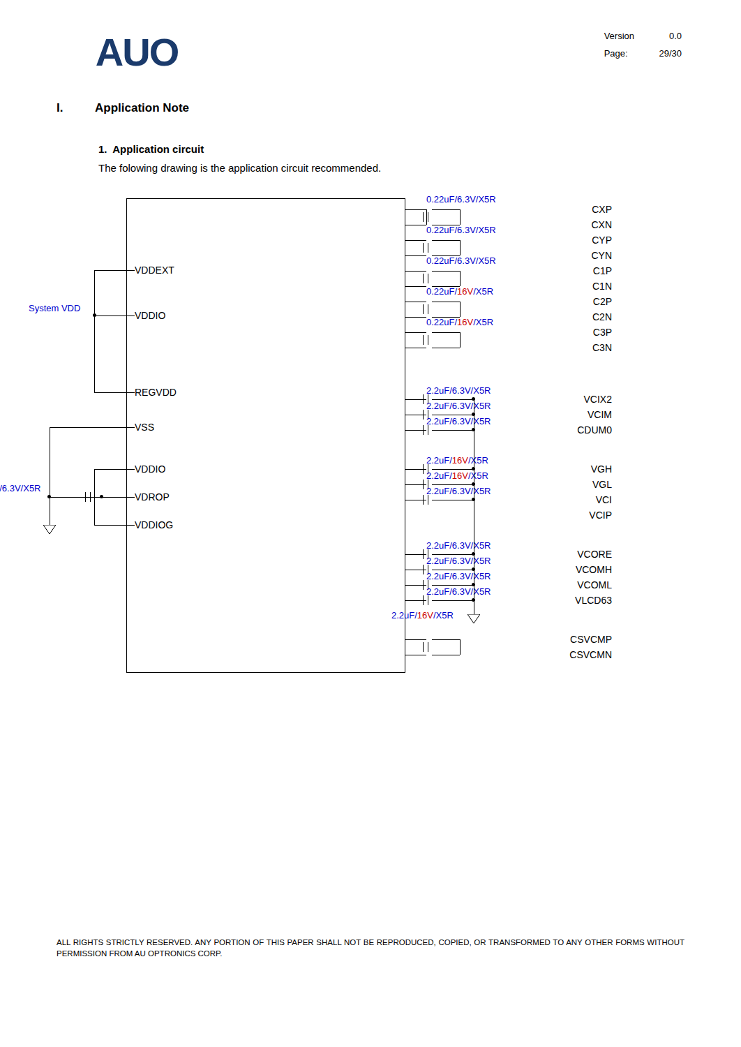AUO
| Version | 0.0 |
| Page: | 29/30 |
I. Application Note
1. Application circuit
The folowing drawing is the application circuit recommended.
VDDEXT
VDDIO
REGVDD
VSS
VDDIO
VDROP
VDDIOG
System VDD
2.2uF/6.3V/X5R
CXP
CXN
CYP
CYN
C1P
C1N
C2P
C2N
C3P
C3N
VCIX2
VCIM
CDUM0
VGH
VGL
VCI
VCIP
VCORE
VCOMH
VCOML
VLCD63
CSVCMP
CSVCMN
0.22uF/6.3V/X5R
0.22uF/6.3V/X5R
0.22uF/6.3V/X5R
0.22uF/16V/X5R
0.22uF/16V/X5R
2.2uF/6.3V/X5R
2.2uF/6.3V/X5R
2.2uF/6.3V/X5R
2.2uF/16V/X5R
2.2uF/16V/X5R
2.2uF/6.3V/X5R
2.2uF/6.3V/X5R
2.2uF/6.3V/X5R
2.2uF/6.3V/X5R
2.2uF/6.3V/X5R
2.2uF/16V/X5R
ALL RIGHTS STRICTLY RESERVED. ANY PORTION OF THIS PAPER SHALL NOT BE REPRODUCED, COPIED, OR TRANSFORMED TO ANY OTHER FORMS WITHOUT PERMISSION FROM AU OPTRONICS CORP.